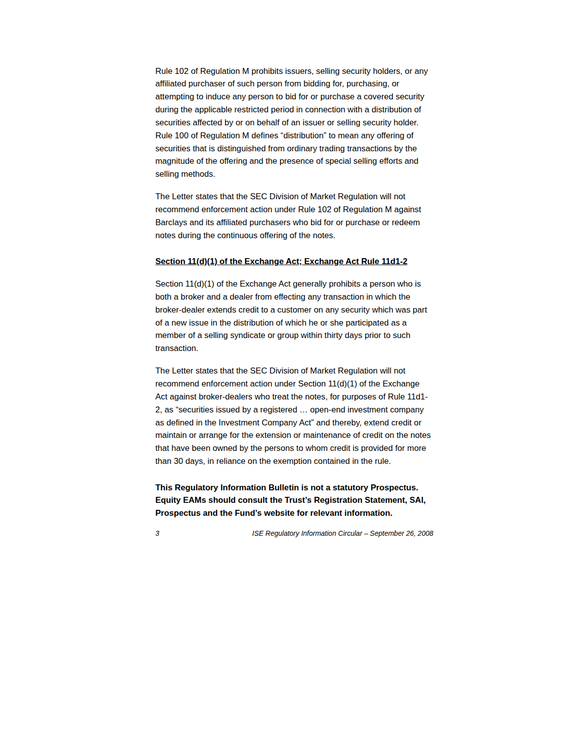Rule 102 of Regulation M prohibits issuers, selling security holders, or any affiliated purchaser of such person from bidding for, purchasing, or attempting to induce any person to bid for or purchase a covered security during the applicable restricted period in connection with a distribution of securities affected by or on behalf of an issuer or selling security holder. Rule 100 of Regulation M defines “distribution” to mean any offering of securities that is distinguished from ordinary trading transactions by the magnitude of the offering and the presence of special selling efforts and selling methods.
The Letter states that the SEC Division of Market Regulation will not recommend enforcement action under Rule 102 of Regulation M against Barclays and its affiliated purchasers who bid for or purchase or redeem notes during the continuous offering of the notes.
Section 11(d)(1) of the Exchange Act; Exchange Act Rule 11d1-2
Section 11(d)(1) of the Exchange Act generally prohibits a person who is both a broker and a dealer from effecting any transaction in which the broker-dealer extends credit to a customer on any security which was part of a new issue in the distribution of which he or she participated as a member of a selling syndicate or group within thirty days prior to such transaction.
The Letter states that the SEC Division of Market Regulation will not recommend enforcement action under Section 11(d)(1) of the Exchange Act against broker-dealers who treat the notes, for purposes of Rule 11d1-2, as “securities issued by a registered … open-end investment company as defined in the Investment Company Act” and thereby, extend credit or maintain or arrange for the extension or maintenance of credit on the notes that have been owned by the persons to whom credit is provided for more than 30 days, in reliance on the exemption contained in the rule.
This Regulatory Information Bulletin is not a statutory Prospectus. Equity EAMs should consult the Trust’s Registration Statement, SAI, Prospectus and the Fund’s website for relevant information.
3 ISE Regulatory Information Circular – September 26, 2008